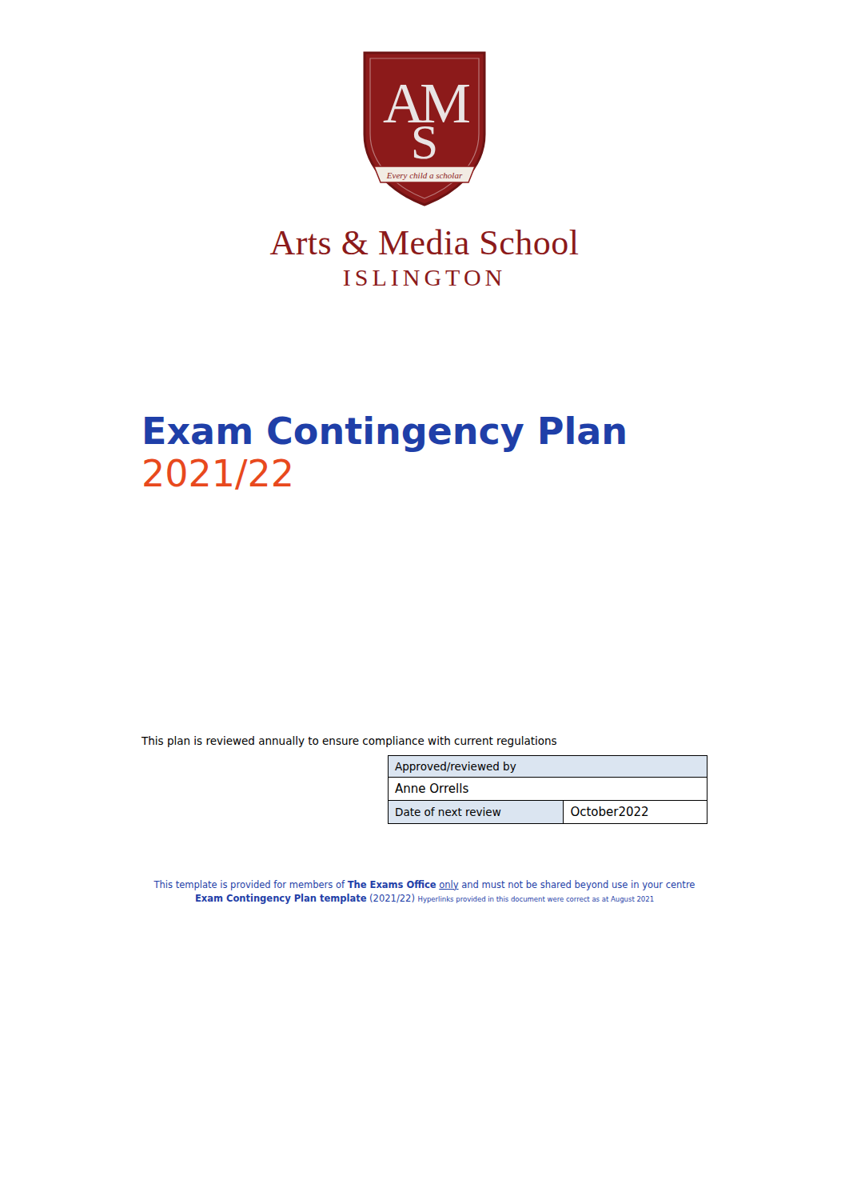AM S Every child a scholar
Arts & Media School
ISLINGTON
Exam Contingency Plan
2021/22
This plan is reviewed annually to ensure compliance with current regulations
| Approved/reviewed by |
| Anne Orrells |
| Date of next review | October2022 |
This template is provided for members of The Exams Office only and must not be shared beyond use in your centre
Exam Contingency Plan template (2021/22) Hyperlinks provided in this document were correct as at August 2021